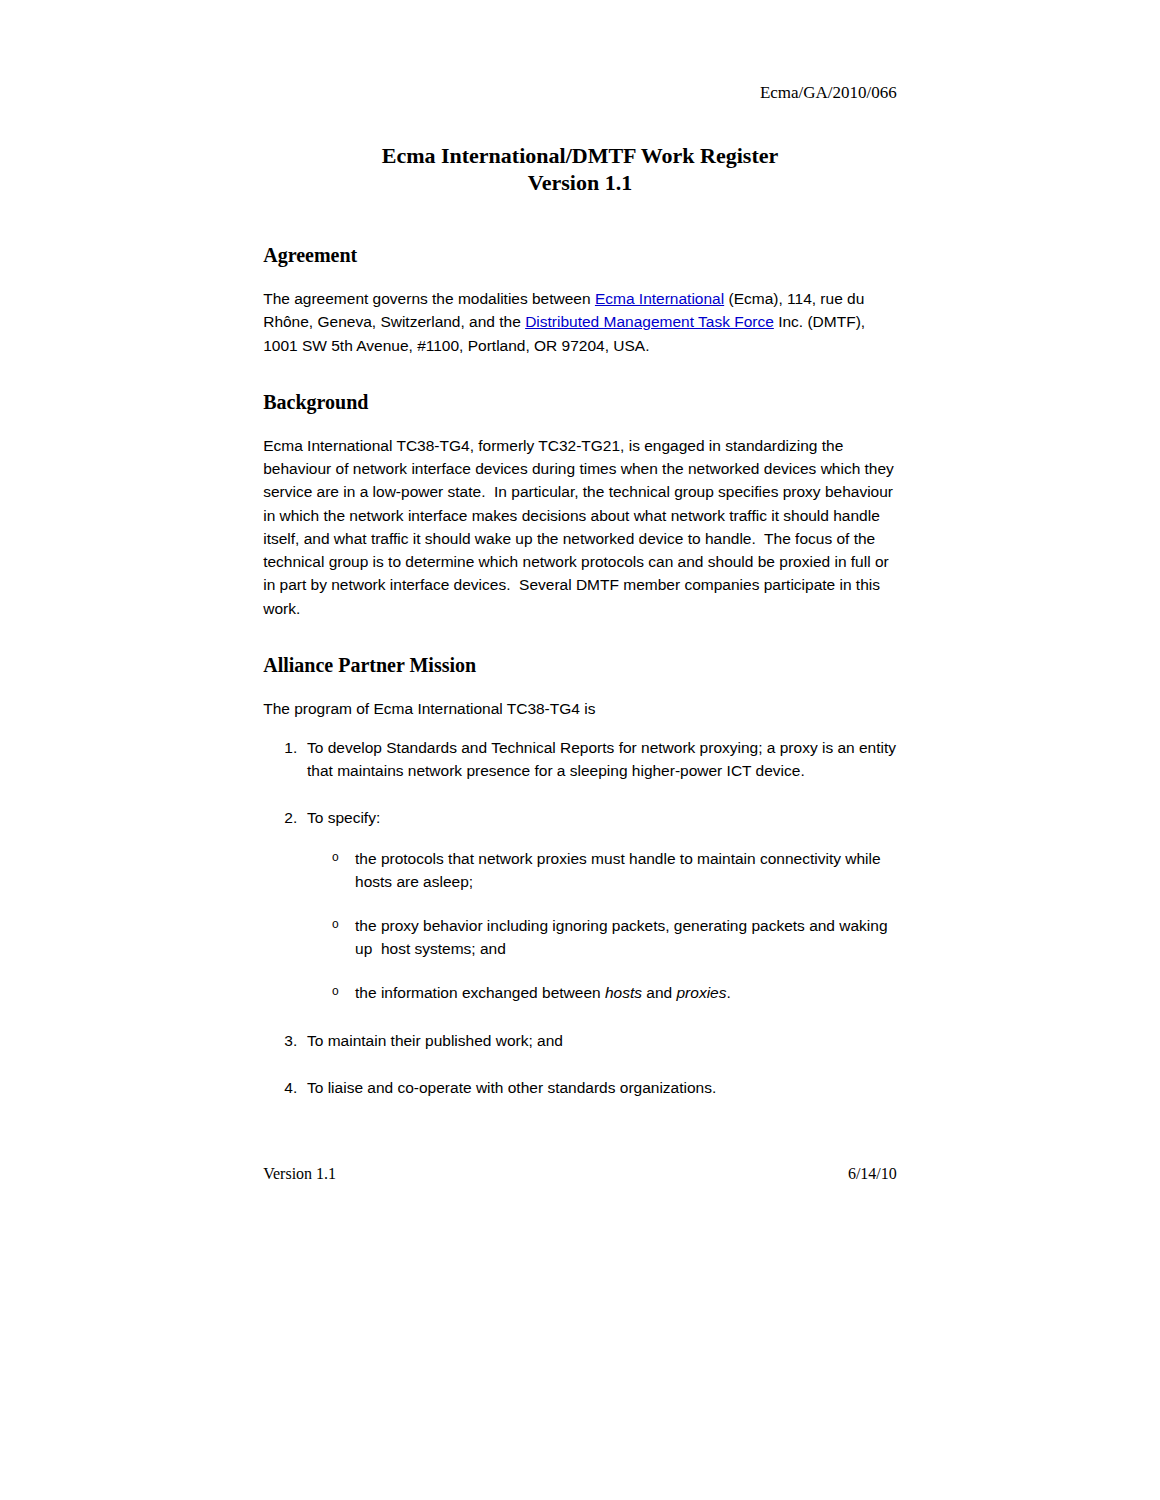Ecma/GA/2010/066
Ecma International/DMTF Work RegisterVersion 1.1
Agreement
The agreement governs the modalities between Ecma International (Ecma), 114, rue du Rhône, Geneva, Switzerland, and the Distributed Management Task Force Inc. (DMTF), 1001 SW 5th Avenue, #1100, Portland, OR 97204, USA.
Background
Ecma International TC38-TG4, formerly TC32-TG21, is engaged in standardizing the behaviour of network interface devices during times when the networked devices which they service are in a low-power state. In particular, the technical group specifies proxy behaviour in which the network interface makes decisions about what network traffic it should handle itself, and what traffic it should wake up the networked device to handle. The focus of the technical group is to determine which network protocols can and should be proxied in full or in part by network interface devices. Several DMTF member companies participate in this work.
Alliance Partner Mission
The program of Ecma International TC38-TG4 is
To develop Standards and Technical Reports for network proxying; a proxy is an entity that maintains network presence for a sleeping higher-power ICT device.
To specify:
the protocols that network proxies must handle to maintain connectivity while hosts are asleep;
the proxy behavior including ignoring packets, generating packets and waking up host systems; and
the information exchanged between hosts and proxies.
To maintain their published work; and
To liaise and co-operate with other standards organizations.
Version 1.1 6/14/10